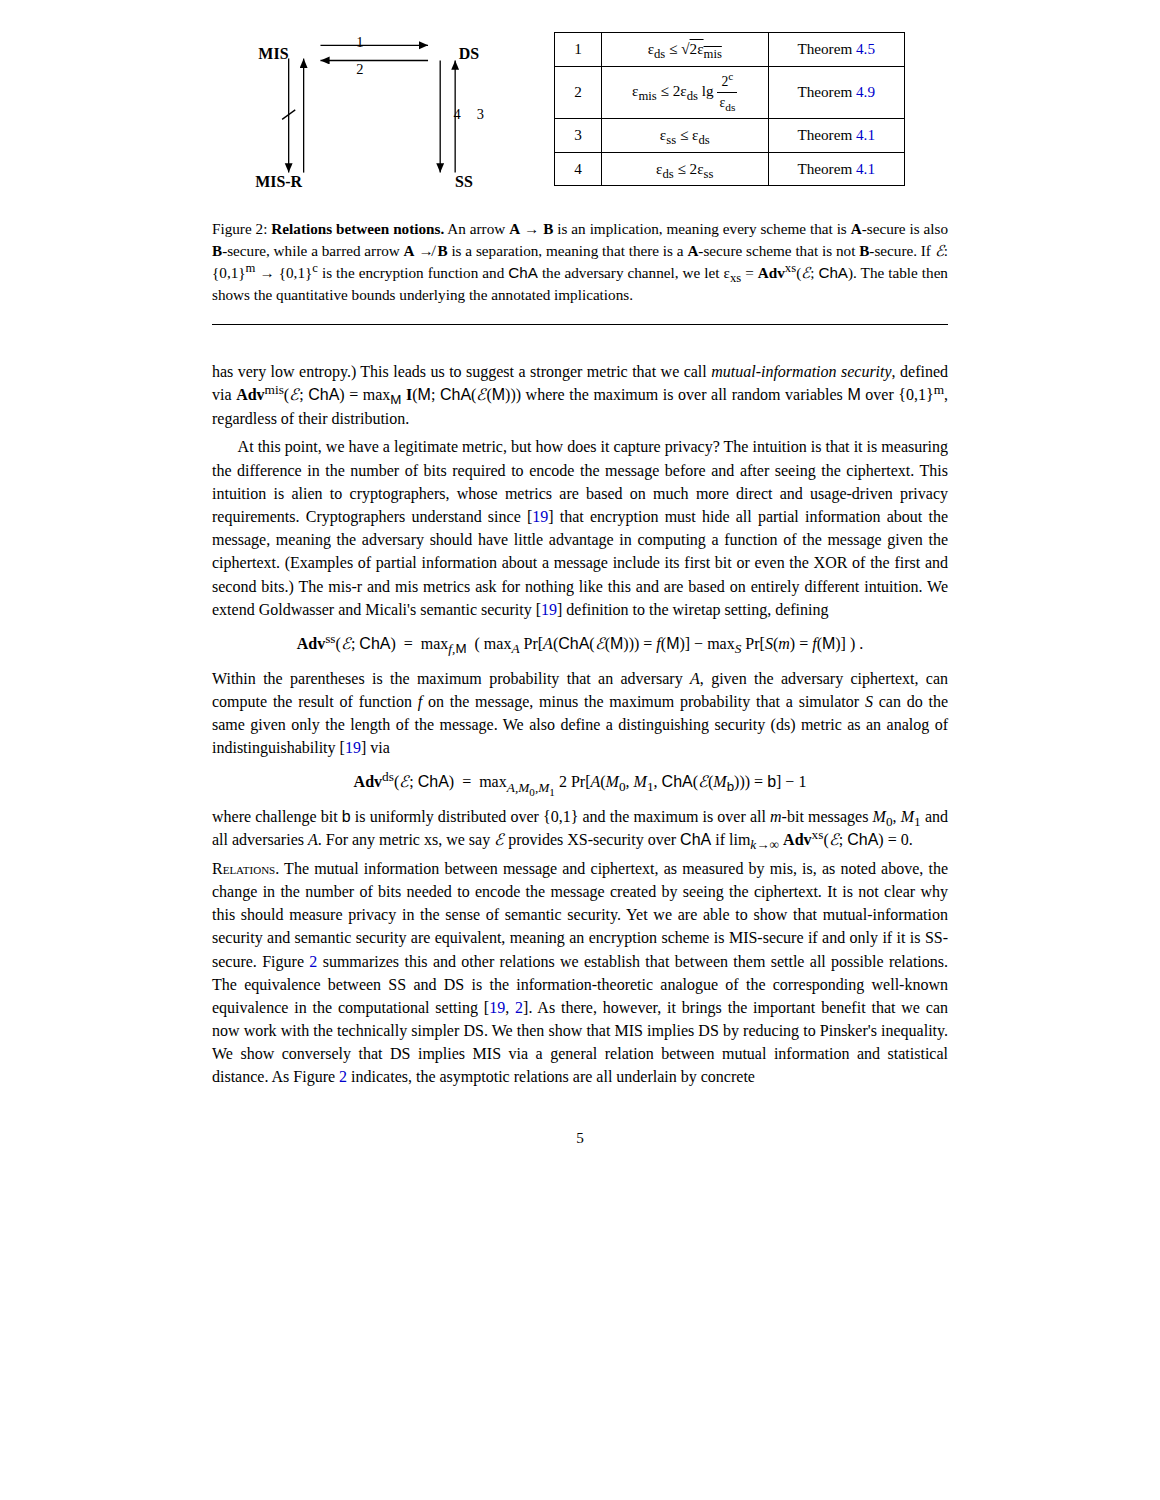MIS DS MIS-R SS 1 2 3 4
| 1 | ε ds ≤ √ 2ε mis | Theorem 4.5 |
| 2 | ε mis ≤ 2ε ds lg 2 c ε ds | Theorem 4.9 |
| 3 | ε ss ≤ ε ds | Theorem 4.1 |
| 4 | ε ds ≤ 2ε ss | Theorem 4.1 |
Figure 2: Relations between notions. An arrow A → B is an implication, meaning every scheme that is A-secure is also B-secure, while a barred arrow A ↛ B is a separation, meaning that there is a A-secure scheme that is not B-secure. If ℰ: {0,1}m → {0,1}c is the encryption function and ChA the adversary channel, we let εxs = Advxs(ℰ; ChA). The table then shows the quantitative bounds underlying the annotated implications.
has very low entropy.) This leads us to suggest a stronger metric that we call mutual-information security, defined via Advmis(ℰ; ChA) = maxM I(M; ChA(ℰ(M))) where the maximum is over all random variables M over {0,1}m, regardless of their distribution.
At this point, we have a legitimate metric, but how does it capture privacy? The intuition is that it is measuring the difference in the number of bits required to encode the message before and after seeing the ciphertext. This intuition is alien to cryptographers, whose metrics are based on much more direct and usage-driven privacy requirements. Cryptographers understand since [19] that encryption must hide all partial information about the message, meaning the adversary should have little advantage in computing a function of the message given the ciphertext. (Examples of partial information about a message include its first bit or even the XOR of the first and second bits.) The mis-r and mis metrics ask for nothing like this and are based on entirely different intuition. We extend Goldwasser and Micali's semantic security [19] definition to the wiretap setting, defining
Advss(ℰ; ChA) = maxf,M ( maxA Pr[A(ChA(ℰ(M))) = f(M)] − maxS Pr[S(m) = f(M)] ) .
Within the parentheses is the maximum probability that an adversary A, given the adversary ciphertext, can compute the result of function f on the message, minus the maximum probability that a simulator S can do the same given only the length of the message. We also define a distinguishing security (ds) metric as an analog of indistinguishability [19] via
Advds(ℰ; ChA) = maxA,M0,M1 2 Pr[A(M0, M1, ChA(ℰ(Mb))) = b] − 1
where challenge bit b is uniformly distributed over {0,1} and the maximum is over all m-bit messages M0, M1 and all adversaries A. For any metric xs, we say ℰ provides XS-security over ChA if limk→∞ Advxs(ℰ; ChA) = 0.
Relations. The mutual information between message and ciphertext, as measured by mis, is, as noted above, the change in the number of bits needed to encode the message created by seeing the ciphertext. It is not clear why this should measure privacy in the sense of semantic security. Yet we are able to show that mutual-information security and semantic security are equivalent, meaning an encryption scheme is MIS-secure if and only if it is SS-secure. Figure 2 summarizes this and other relations we establish that between them settle all possible relations. The equivalence between SS and DS is the information-theoretic analogue of the corresponding well-known equivalence in the computational setting [19, 2]. As there, however, it brings the important benefit that we can now work with the technically simpler DS. We then show that MIS implies DS by reducing to Pinsker's inequality. We show conversely that DS implies MIS via a general relation between mutual information and statistical distance. As Figure 2 indicates, the asymptotic relations are all underlain by concrete
5